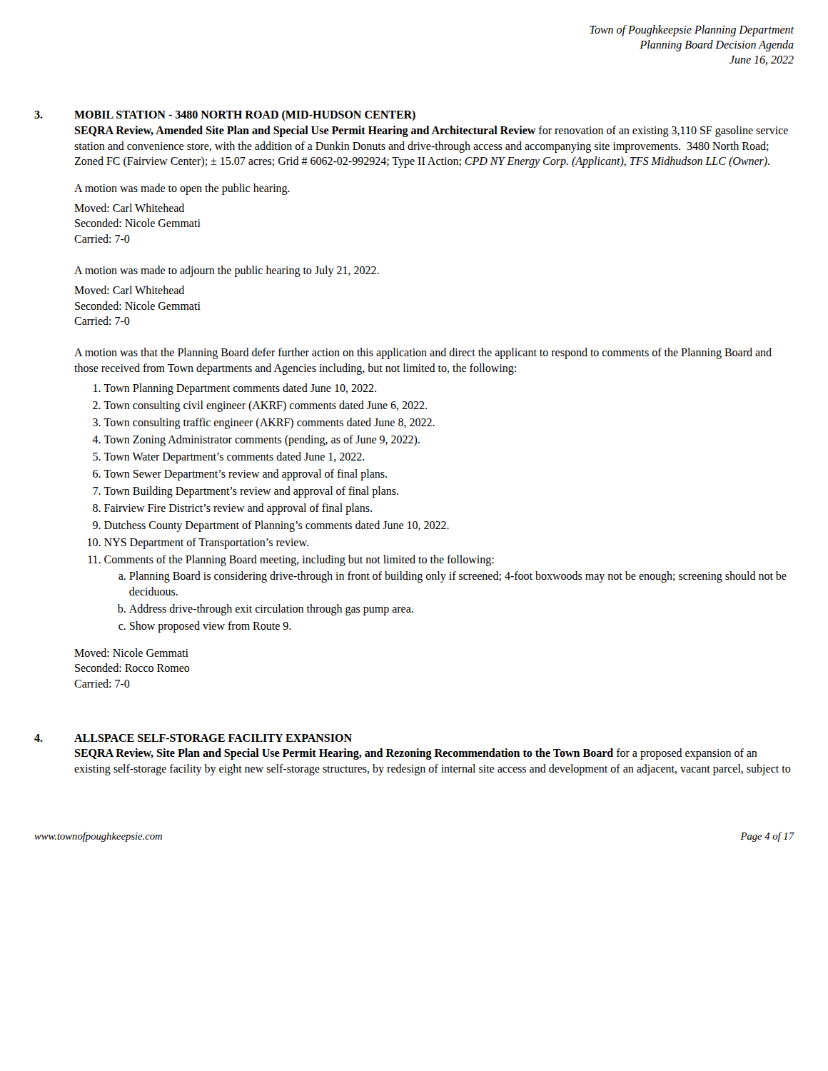Town of Poughkeepsie Planning Department
Planning Board Decision Agenda
June 16, 2022
3.
MOBIL STATION - 3480 NORTH ROAD (MID-HUDSON CENTER)
SEQRA Review, Amended Site Plan and Special Use Permit Hearing and Architectural Review for renovation of an existing 3,110 SF gasoline service station and convenience store, with the addition of a Dunkin Donuts and drive-through access and accompanying site improvements. 3480 North Road; Zoned FC (Fairview Center); ± 15.07 acres; Grid # 6062-02-992924; Type II Action; CPD NY Energy Corp. (Applicant), TFS Midhudson LLC (Owner).
A motion was made to open the public hearing.
Moved: Carl Whitehead
Seconded: Nicole Gemmati
Carried: 7-0
A motion was made to adjourn the public hearing to July 21, 2022.
Moved: Carl Whitehead
Seconded: Nicole Gemmati
Carried: 7-0
A motion was that the Planning Board defer further action on this application and direct the applicant to respond to comments of the Planning Board and those received from Town departments and Agencies including, but not limited to, the following:
Town Planning Department comments dated June 10, 2022.
Town consulting civil engineer (AKRF) comments dated June 6, 2022.
Town consulting traffic engineer (AKRF) comments dated June 8, 2022.
Town Zoning Administrator comments (pending, as of June 9, 2022).
Town Water Department’s comments dated June 1, 2022.
Town Sewer Department’s review and approval of final plans.
Town Building Department’s review and approval of final plans.
Fairview Fire District’s review and approval of final plans.
Dutchess County Department of Planning’s comments dated June 10, 2022.
NYS Department of Transportation’s review.
Comments of the Planning Board meeting, including but not limited to the following:
Planning Board is considering drive-through in front of building only if screened; 4-foot boxwoods may not be enough; screening should not be deciduous.
Address drive-through exit circulation through gas pump area.
Show proposed view from Route 9.
Moved: Nicole Gemmati
Seconded: Rocco Romeo
Carried: 7-0
4.
ALLSPACE SELF-STORAGE FACILITY EXPANSION
SEQRA Review, Site Plan and Special Use Permit Hearing, and Rezoning Recommendation to the Town Board for a proposed expansion of an existing self-storage facility by eight new self-storage structures, by redesign of internal site access and development of an adjacent, vacant parcel, subject to
www.townofpoughkeepsie.com Page 4 of 17